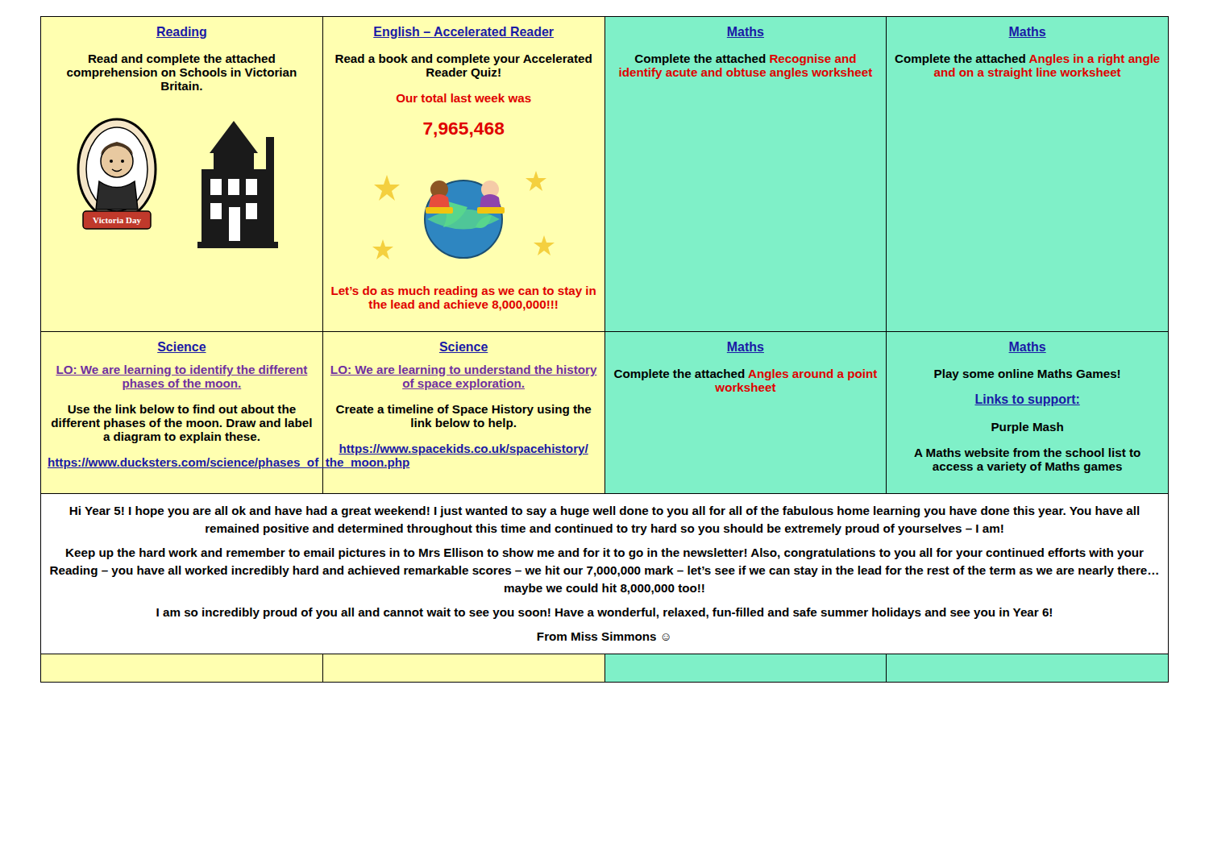| Reading Read and complete the attached comprehension on Schools in Victorian Britain. Victoria Day | English – Accelerated Reader Read a book and complete your Accelerated Reader Quiz! Our total last week was 7,965,468 Let’s do as much reading as we can to stay in the lead and achieve 8,000,000!!! | Maths Complete the attached Recognise and identify acute and obtuse angles worksheet | Maths Complete the attached Angles in a right angle and on a straight line worksheet |
| Science LO: We are learning to identify the different phases of the moon. Use the link below to find out about the different phases of the moon. Draw and label a diagram to explain these. https://www.ducksters.com/science/phases_of_the_moon.php | Science LO: We are learning to understand the history of space exploration. Create a timeline of Space History using the link below to help. https://www.spacekids.co.uk/spacehistory/ | Maths Complete the attached Angles around a point worksheet | Maths Play some online Maths Games! Links to support: Purple Mash A Maths website from the school list to access a variety of Maths games |
| Hi Year 5! I hope you are all ok and have had a great weekend! I just wanted to say a huge well done to you all for all of the fabulous home learning you have done this year. You have all remained positive and determined throughout this time and continued to try hard so you should be extremely proud of yourselves – I am! Keep up the hard work and remember to email pictures in to Mrs Ellison to show me and for it to go in the newsletter! Also, congratulations to you all for your continued efforts with your Reading – you have all worked incredibly hard and achieved remarkable scores – we hit our 7,000,000 mark – let’s see if we can stay in the lead for the rest of the term as we are nearly there…maybe we could hit 8,000,000 too!! I am so incredibly proud of you all and cannot wait to see you soon! Have a wonderful, relaxed, fun-filled and safe summer holidays and see you in Year 6! From Miss Simmons ☺ |